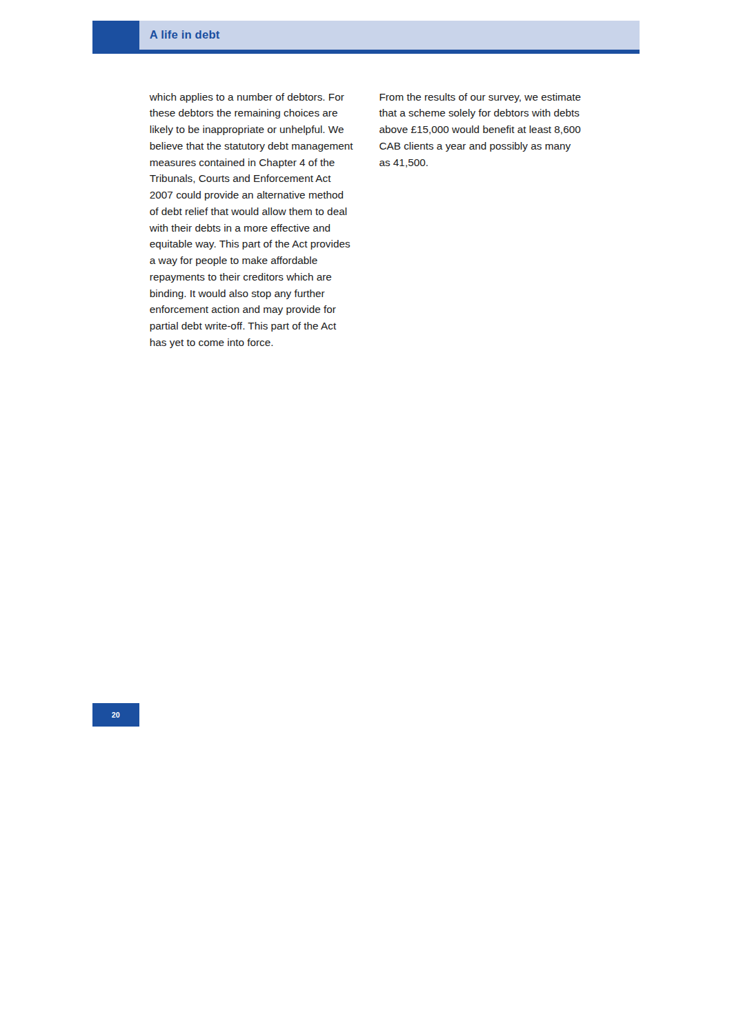A life in debt
which applies to a number of debtors. For these debtors the remaining choices are likely to be inappropriate or unhelpful. We believe that the statutory debt management measures contained in Chapter 4 of the Tribunals, Courts and Enforcement Act 2007 could provide an alternative method of debt relief that would allow them to deal with their debts in a more effective and equitable way. This part of the Act provides a way for people to make affordable repayments to their creditors which are binding. It would also stop any further enforcement action and may provide for partial debt write-off. This part of the Act has yet to come into force.
From the results of our survey, we estimate that a scheme solely for debtors with debts above £15,000 would benefit at least 8,600 CAB clients a year and possibly as many as 41,500.
20